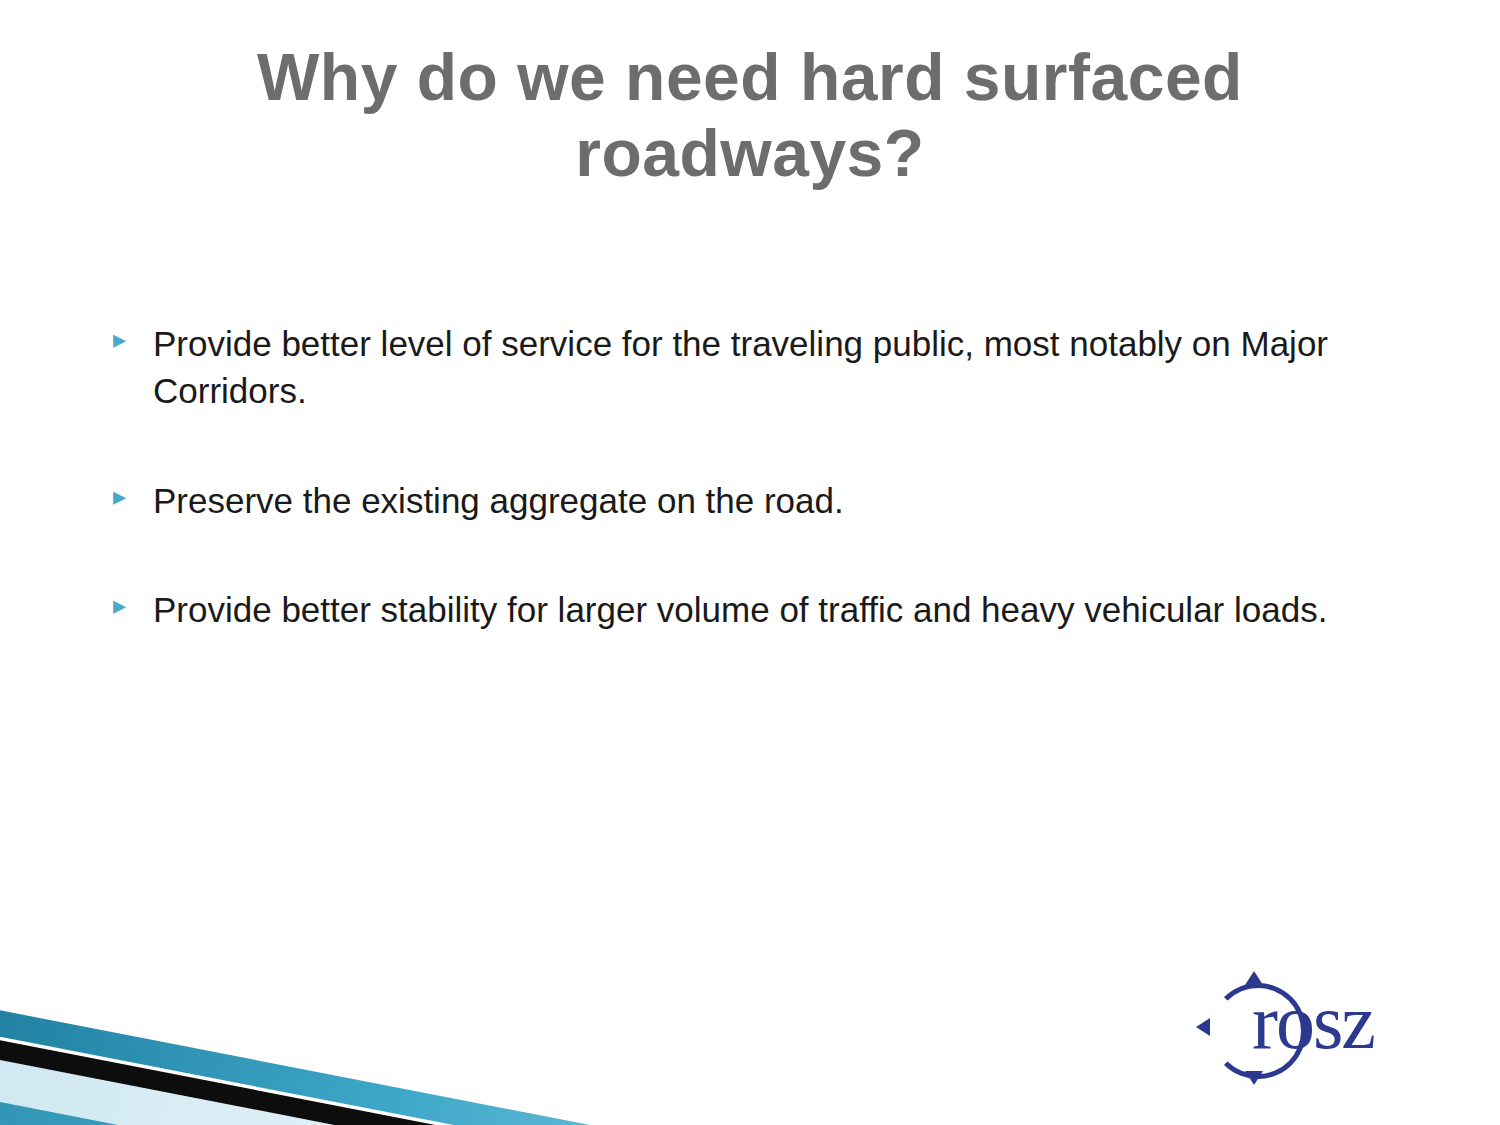Why do we need hard surfaced
roadways?
Provide better level of service for the traveling public, most notably on Major Corridors.
Preserve the existing aggregate on the road.
Provide better stability for larger volume of traffic and heavy vehicular loads.
rosz